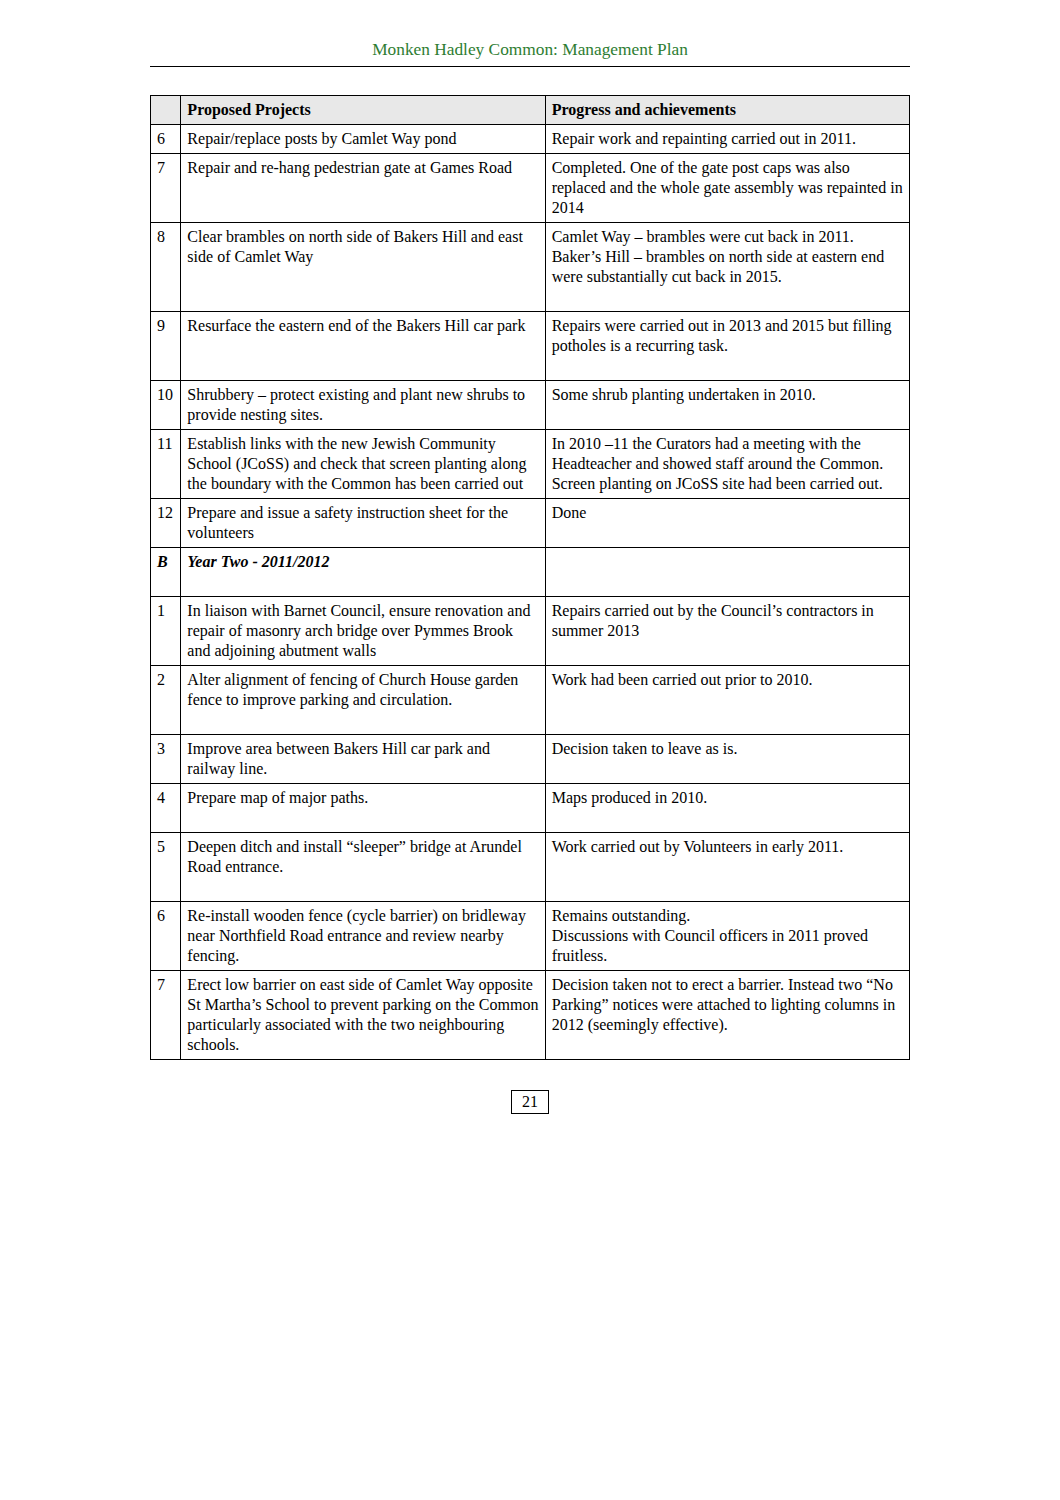Monken Hadley Common: Management Plan
| | Proposed Projects | Progress and achievements |
| --- | --- | --- |
| 6 | Repair/replace posts by Camlet Way pond | Repair work and repainting carried out in 2011. |
| 7 | Repair and re-hang pedestrian gate at Games Road | Completed. One of the gate post caps was also replaced and the whole gate assembly was repainted in 2014 |
| 8 | Clear brambles on north side of Bakers Hill and east side of Camlet Way | Camlet Way – brambles were cut back in 2011. Baker’s Hill – brambles on north side at eastern end were substantially cut back in 2015. |
| 9 | Resurface the eastern end of the Bakers Hill car park | Repairs were carried out in 2013 and 2015 but filling potholes is a recurring task. |
| 10 | Shrubbery – protect existing and plant new shrubs to provide nesting sites. | Some shrub planting undertaken in 2010. |
| 11 | Establish links with the new Jewish Community School (JCoSS) and check that screen planting along the boundary with the Common has been carried out | In 2010 –11 the Curators had a meeting with the Headteacher and showed staff around the Common. Screen planting on JCoSS site had been carried out. |
| 12 | Prepare and issue a safety instruction sheet for the volunteers | Done |
| B | Year Two - 2011/2012 | |
| 1 | In liaison with Barnet Council, ensure renovation and repair of masonry arch bridge over Pymmes Brook and adjoining abutment walls | Repairs carried out by the Council’s contractors in summer 2013 |
| 2 | Alter alignment of fencing of Church House garden fence to improve parking and circulation. | Work had been carried out prior to 2010. |
| 3 | Improve area between Bakers Hill car park and railway line. | Decision taken to leave as is. |
| 4 | Prepare map of major paths. | Maps produced in 2010. |
| 5 | Deepen ditch and install “sleeper” bridge at Arundel Road entrance. | Work carried out by Volunteers in early 2011. |
| 6 | Re-install wooden fence (cycle barrier) on bridleway near Northfield Road entrance and review nearby fencing. | Remains outstanding. Discussions with Council officers in 2011 proved fruitless. |
| 7 | Erect low barrier on east side of Camlet Way opposite St Martha’s School to prevent parking on the Common particularly associated with the two neighbouring schools. | Decision taken not to erect a barrier. Instead two “No Parking” notices were attached to lighting columns in 2012 (seemingly effective). |
21